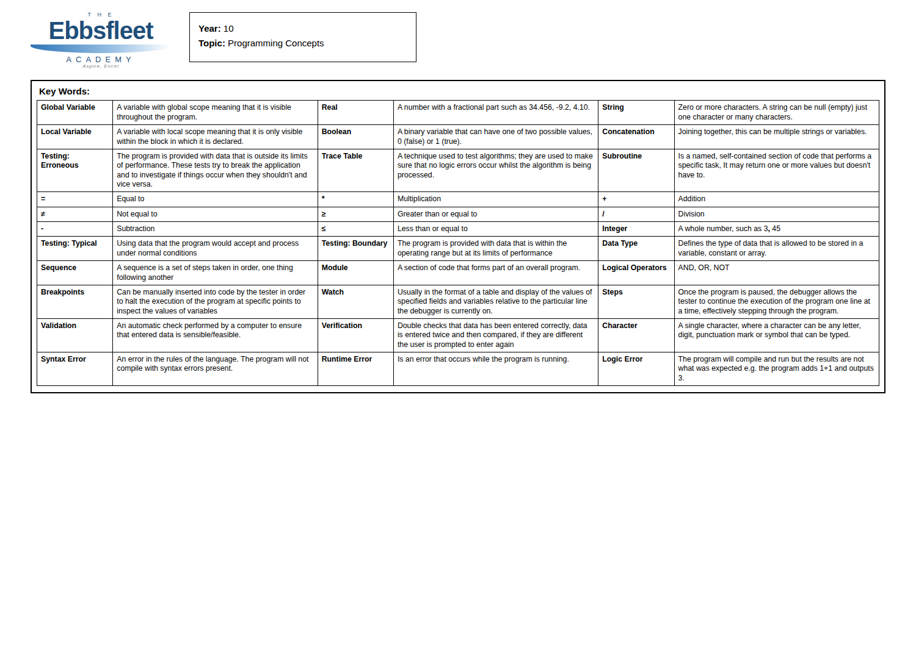T H E
Ebbsfleet
ACADEMY
Aspire, Excel
Year: 10
Topic: Programming Concepts
Key Words:
| Global Variable | A variable with global scope meaning that it is visible throughout the program. | Real | A number with a fractional part such as 34.456, -9.2, 4.10. | String | Zero or more characters. A string can be null (empty) just one character or many characters. |
| Local Variable | A variable with local scope meaning that it is only visible within the block in which it is declared. | Boolean | A binary variable that can have one of two possible values, 0 (false) or 1 (true). | Concatenation | Joining together, this can be multiple strings or variables. |
| Testing: Erroneous | The program is provided with data that is outside its limits of performance. These tests try to break the application and to investigate if things occur when they shouldn't and vice versa. | Trace Table | A technique used to test algorithms; they are used to make sure that no logic errors occur whilst the algorithm is being processed. | Subroutine | Is a named, self-contained section of code that performs a specific task, It may return one or more values but doesn't have to. |
| = | Equal to | * | Multiplication | + | Addition |
| ≠ | Not equal to | ≥ | Greater than or equal to | / | Division |
| - | Subtraction | ≤ | Less than or equal to | Integer | A whole number, such as 3 , 45 |
| Testing: Typical | Using data that the program would accept and process under normal conditions | Testing: Boundary | The program is provided with data that is within the operating range but at its limits of performance | Data Type | Defines the type of data that is allowed to be stored in a variable, constant or array. |
| Sequence | A sequence is a set of steps taken in order, one thing following another | Module | A section of code that forms part of an overall program. | Logical Operators | AND, OR, NOT |
| Breakpoints | Can be manually inserted into code by the tester in order to halt the execution of the program at specific points to inspect the values of variables | Watch | Usually in the format of a table and display of the values of specified fields and variables relative to the particular line the debugger is currently on. | Steps | Once the program is paused, the debugger allows the tester to continue the execution of the program one line at a time, effectively stepping through the program. |
| Validation | An automatic check performed by a computer to ensure that entered data is sensible/feasible. | Verification | Double checks that data has been entered correctly, data is entered twice and then compared, if they are different the user is prompted to enter again | Character | A single character, where a character can be any letter, digit, punctuation mark or symbol that can be typed. |
| Syntax Error | An error in the rules of the language. The program will not compile with syntax errors present. | Runtime Error | Is an error that occurs while the program is running. | Logic Error | The program will compile and run but the results are not what was expected e.g. the program adds 1+1 and outputs 3. |